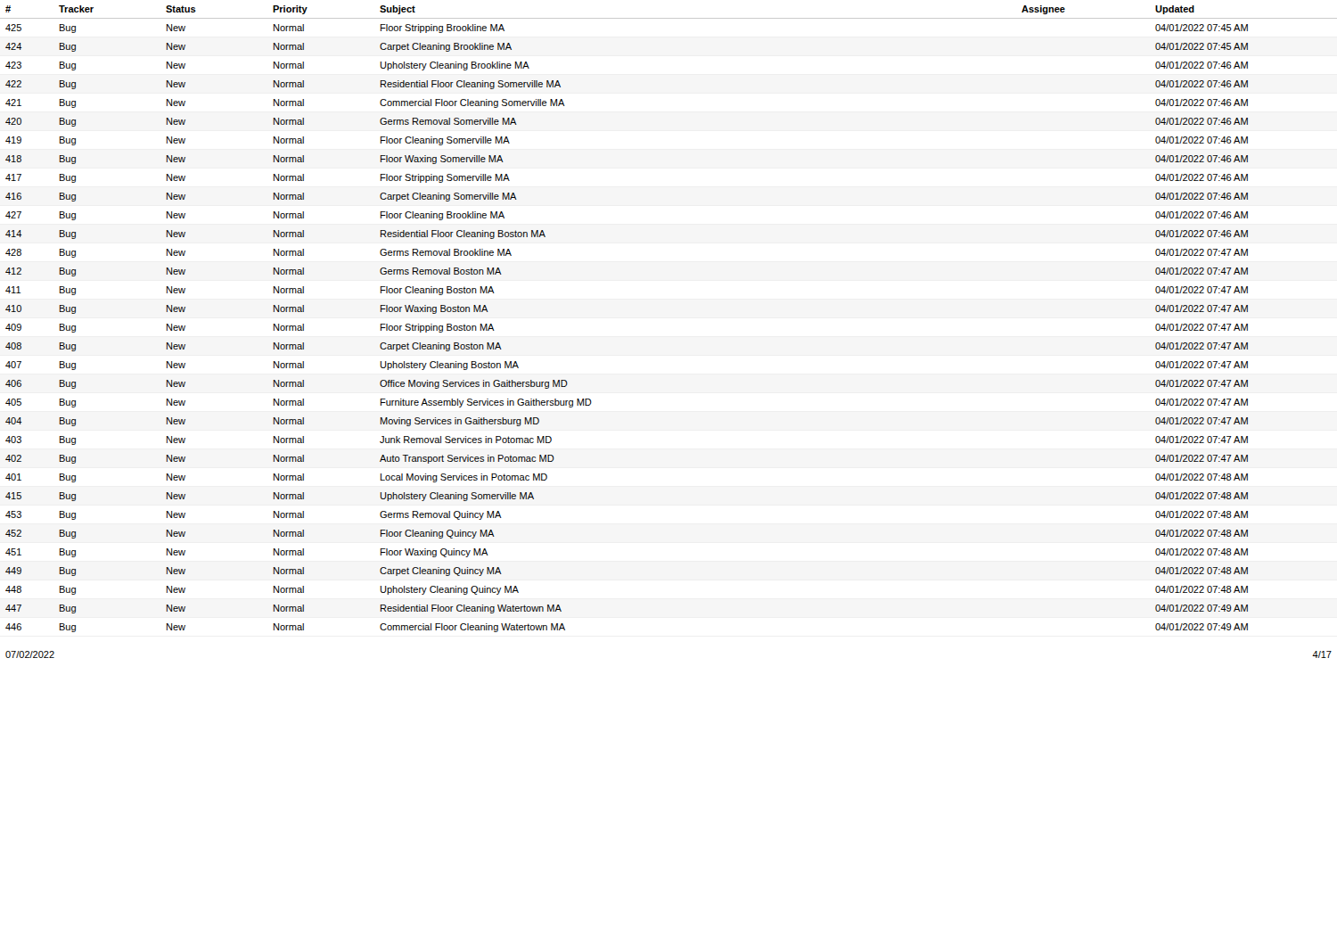| # | Tracker | Status | Priority | Subject | Assignee | Updated |
| --- | --- | --- | --- | --- | --- | --- |
| 425 | Bug | New | Normal | Floor Stripping Brookline MA | | 04/01/2022 07:45 AM |
| 424 | Bug | New | Normal | Carpet Cleaning Brookline MA | | 04/01/2022 07:45 AM |
| 423 | Bug | New | Normal | Upholstery Cleaning Brookline MA | | 04/01/2022 07:46 AM |
| 422 | Bug | New | Normal | Residential Floor Cleaning Somerville MA | | 04/01/2022 07:46 AM |
| 421 | Bug | New | Normal | Commercial Floor Cleaning Somerville MA | | 04/01/2022 07:46 AM |
| 420 | Bug | New | Normal | Germs Removal Somerville MA | | 04/01/2022 07:46 AM |
| 419 | Bug | New | Normal | Floor Cleaning Somerville MA | | 04/01/2022 07:46 AM |
| 418 | Bug | New | Normal | Floor Waxing Somerville MA | | 04/01/2022 07:46 AM |
| 417 | Bug | New | Normal | Floor Stripping Somerville MA | | 04/01/2022 07:46 AM |
| 416 | Bug | New | Normal | Carpet Cleaning Somerville MA | | 04/01/2022 07:46 AM |
| 427 | Bug | New | Normal | Floor Cleaning Brookline MA | | 04/01/2022 07:46 AM |
| 414 | Bug | New | Normal | Residential Floor Cleaning Boston MA | | 04/01/2022 07:46 AM |
| 428 | Bug | New | Normal | Germs Removal Brookline MA | | 04/01/2022 07:47 AM |
| 412 | Bug | New | Normal | Germs Removal Boston MA | | 04/01/2022 07:47 AM |
| 411 | Bug | New | Normal | Floor Cleaning Boston MA | | 04/01/2022 07:47 AM |
| 410 | Bug | New | Normal | Floor Waxing Boston MA | | 04/01/2022 07:47 AM |
| 409 | Bug | New | Normal | Floor Stripping Boston MA | | 04/01/2022 07:47 AM |
| 408 | Bug | New | Normal | Carpet Cleaning Boston MA | | 04/01/2022 07:47 AM |
| 407 | Bug | New | Normal | Upholstery Cleaning Boston MA | | 04/01/2022 07:47 AM |
| 406 | Bug | New | Normal | Office Moving Services in Gaithersburg MD | | 04/01/2022 07:47 AM |
| 405 | Bug | New | Normal | Furniture Assembly Services in Gaithersburg MD | | 04/01/2022 07:47 AM |
| 404 | Bug | New | Normal | Moving Services in Gaithersburg MD | | 04/01/2022 07:47 AM |
| 403 | Bug | New | Normal | Junk Removal Services in Potomac MD | | 04/01/2022 07:47 AM |
| 402 | Bug | New | Normal | Auto Transport Services in Potomac MD | | 04/01/2022 07:47 AM |
| 401 | Bug | New | Normal | Local Moving Services in Potomac MD | | 04/01/2022 07:48 AM |
| 415 | Bug | New | Normal | Upholstery Cleaning Somerville MA | | 04/01/2022 07:48 AM |
| 453 | Bug | New | Normal | Germs Removal Quincy MA | | 04/01/2022 07:48 AM |
| 452 | Bug | New | Normal | Floor Cleaning Quincy MA | | 04/01/2022 07:48 AM |
| 451 | Bug | New | Normal | Floor Waxing Quincy MA | | 04/01/2022 07:48 AM |
| 449 | Bug | New | Normal | Carpet Cleaning Quincy MA | | 04/01/2022 07:48 AM |
| 448 | Bug | New | Normal | Upholstery Cleaning Quincy MA | | 04/01/2022 07:48 AM |
| 447 | Bug | New | Normal | Residential Floor Cleaning Watertown MA | | 04/01/2022 07:49 AM |
| 446 | Bug | New | Normal | Commercial Floor Cleaning Watertown MA | | 04/01/2022 07:49 AM |
07/02/2022 4/17